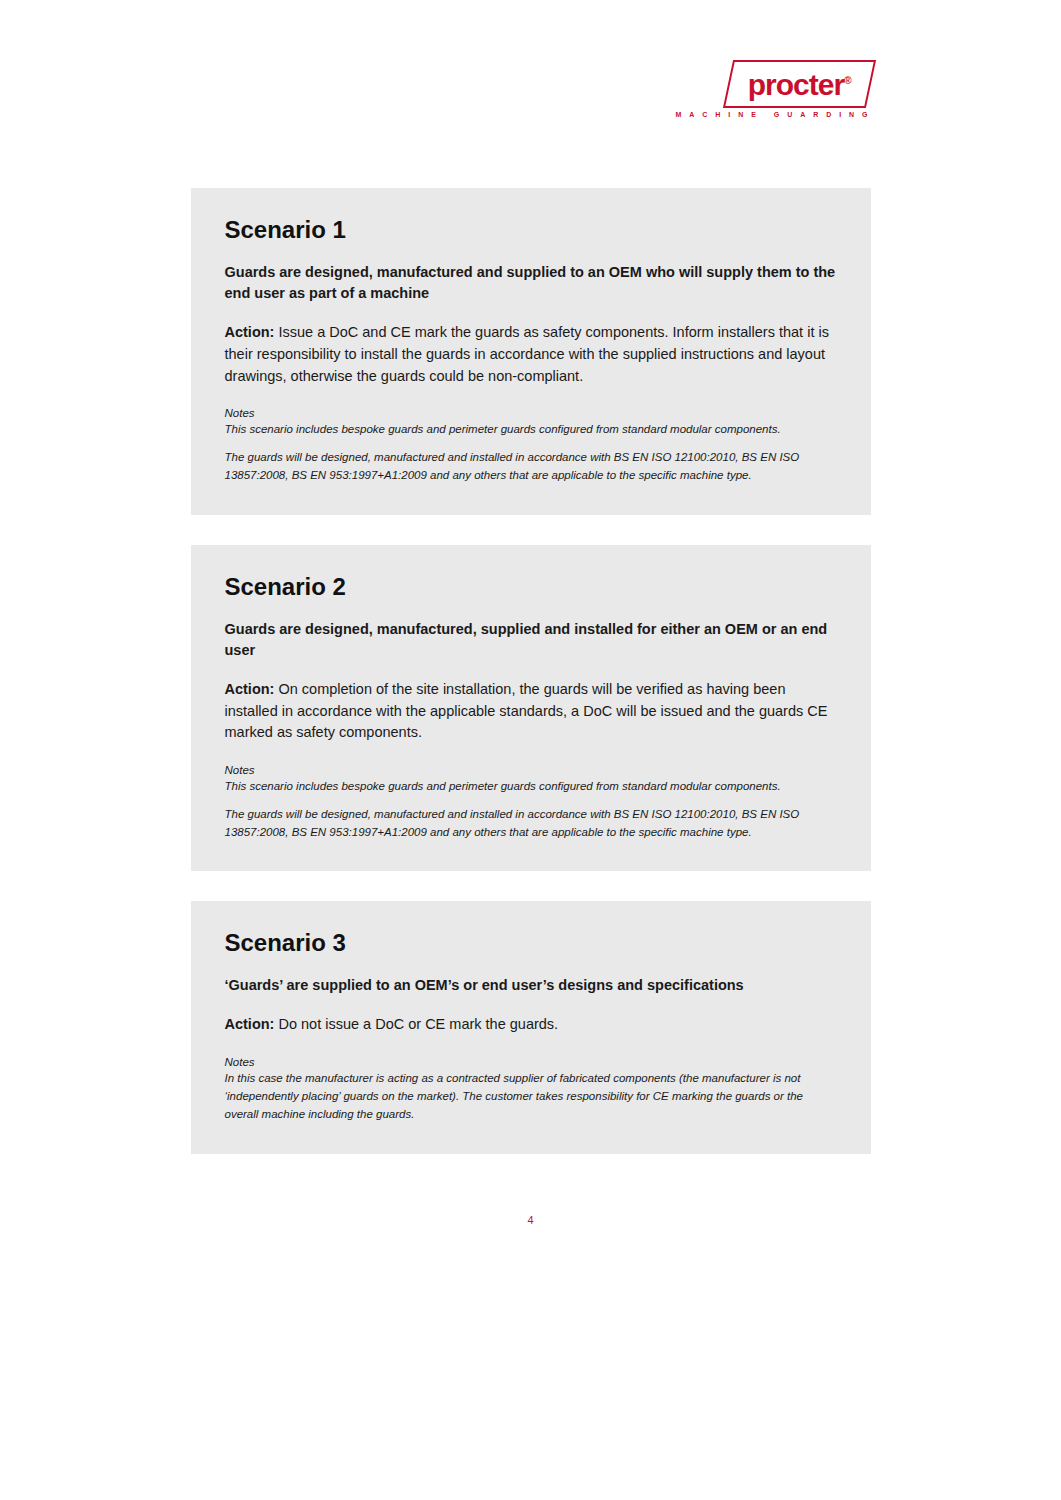procter®
M A C H I N E G U A R D I N G
Scenario 1
Guards are designed, manufactured and supplied to an OEM who will supply them to the end user as part of a machine
Action: Issue a DoC and CE mark the guards as safety components. Inform installers that it is their responsibility to install the guards in accordance with the supplied instructions and layout drawings, otherwise the guards could be non-compliant.
Notes
This scenario includes bespoke guards and perimeter guards configured from standard modular components.
The guards will be designed, manufactured and installed in accordance with BS EN ISO 12100:2010, BS EN ISO 13857:2008, BS EN 953:1997+A1:2009 and any others that are applicable to the specific machine type.
Scenario 2
Guards are designed, manufactured, supplied and installed for either an OEM or an end user
Action: On completion of the site installation, the guards will be verified as having been installed in accordance with the applicable standards, a DoC will be issued and the guards CE marked as safety components.
Notes
This scenario includes bespoke guards and perimeter guards configured from standard modular components.
The guards will be designed, manufactured and installed in accordance with BS EN ISO 12100:2010, BS EN ISO 13857:2008, BS EN 953:1997+A1:2009 and any others that are applicable to the specific machine type.
Scenario 3
‘Guards’ are supplied to an OEM’s or end user’s designs and specifications
Action: Do not issue a DoC or CE mark the guards.
Notes
In this case the manufacturer is acting as a contracted supplier of fabricated components (the manufacturer is not ‘independently placing’ guards on the market). The customer takes responsibility for CE marking the guards or the overall machine including the guards.
4